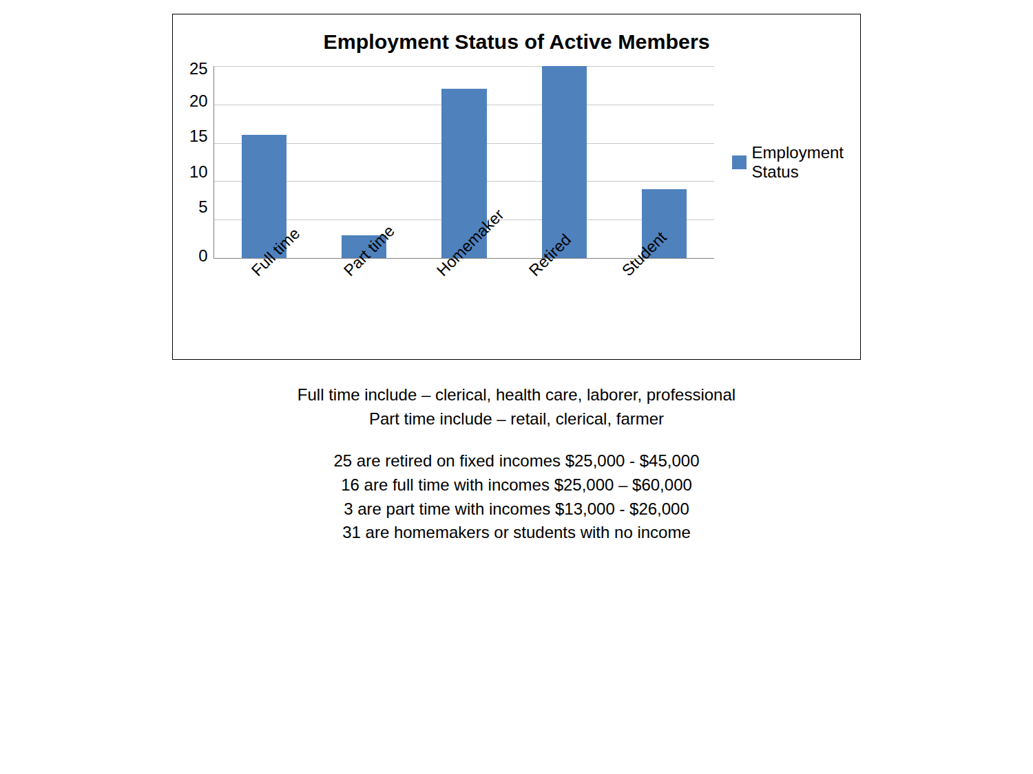Employment Status of Active Members
25 20 15 10 5 0
Employment
Status
Full time
Part time
Homemaker
Retired
Student
Full time include – clerical, health care, laborer, professional
Part time include – retail, clerical, farmer
25 are retired on fixed incomes $25,000 - $45,000
16 are full time with incomes $25,000 – $60,000
3 are part time with incomes $13,000 - $26,000
31 are homemakers or students with no income